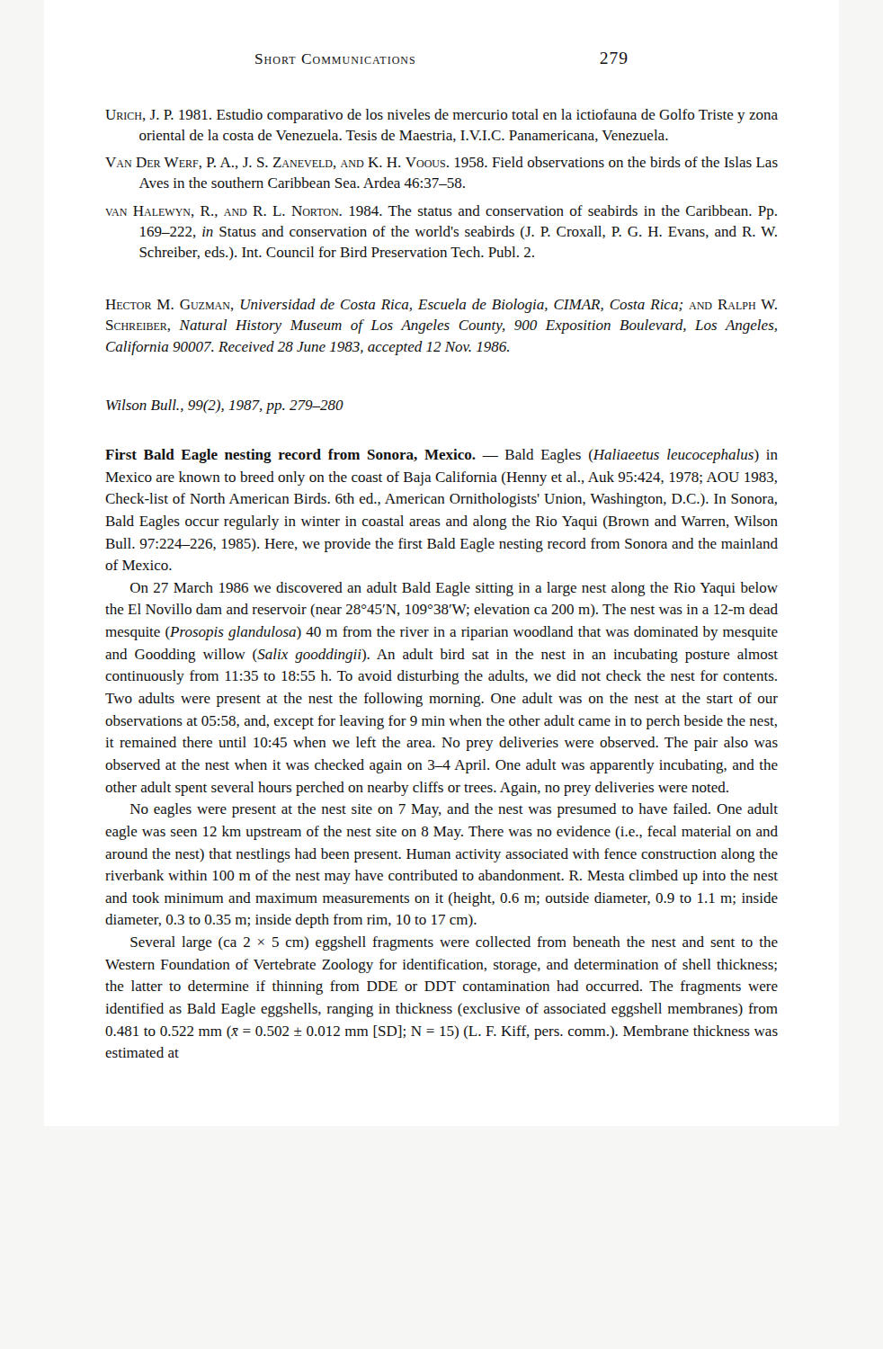Short Communications 279
Urich, J. P. 1981. Estudio comparativo de los niveles de mercurio total en la ictiofauna de Golfo Triste y zona oriental de la costa de Venezuela. Tesis de Maestria, I.V.I.C. Panamericana, Venezuela.
Van Der Werf, P. A., J. S. Zaneveld, and K. H. Voous. 1958. Field observations on the birds of the Islas Las Aves in the southern Caribbean Sea. Ardea 46:37–58.
van Halewyn, R., and R. L. Norton. 1984. The status and conservation of seabirds in the Caribbean. Pp. 169–222, in Status and conservation of the world's seabirds (J. P. Croxall, P. G. H. Evans, and R. W. Schreiber, eds.). Int. Council for Bird Preservation Tech. Publ. 2.
Hector M. Guzman, Universidad de Costa Rica, Escuela de Biologia, CIMAR, Costa Rica; and Ralph W. Schreiber, Natural History Museum of Los Angeles County, 900 Exposition Boulevard, Los Angeles, California 90007. Received 28 June 1983, accepted 12 Nov. 1986.
Wilson Bull., 99(2), 1987, pp. 279–280
First Bald Eagle nesting record from Sonora, Mexico. — Bald Eagles (Haliaeetus leucocephalus) in Mexico are known to breed only on the coast of Baja California (Henny et al., Auk 95:424, 1978; AOU 1983, Check-list of North American Birds. 6th ed., American Ornithologists' Union, Washington, D.C.). In Sonora, Bald Eagles occur regularly in winter in coastal areas and along the Rio Yaqui (Brown and Warren, Wilson Bull. 97:224–226, 1985). Here, we provide the first Bald Eagle nesting record from Sonora and the mainland of Mexico.
On 27 March 1986 we discovered an adult Bald Eagle sitting in a large nest along the Rio Yaqui below the El Novillo dam and reservoir (near 28°45′N, 109°38′W; elevation ca 200 m). The nest was in a 12-m dead mesquite (Prosopis glandulosa) 40 m from the river in a riparian woodland that was dominated by mesquite and Goodding willow (Salix gooddingii). An adult bird sat in the nest in an incubating posture almost continuously from 11:35 to 18:55 h. To avoid disturbing the adults, we did not check the nest for contents. Two adults were present at the nest the following morning. One adult was on the nest at the start of our observations at 05:58, and, except for leaving for 9 min when the other adult came in to perch beside the nest, it remained there until 10:45 when we left the area. No prey deliveries were observed. The pair also was observed at the nest when it was checked again on 3–4 April. One adult was apparently incubating, and the other adult spent several hours perched on nearby cliffs or trees. Again, no prey deliveries were noted.
No eagles were present at the nest site on 7 May, and the nest was presumed to have failed. One adult eagle was seen 12 km upstream of the nest site on 8 May. There was no evidence (i.e., fecal material on and around the nest) that nestlings had been present. Human activity associated with fence construction along the riverbank within 100 m of the nest may have contributed to abandonment. R. Mesta climbed up into the nest and took minimum and maximum measurements on it (height, 0.6 m; outside diameter, 0.9 to 1.1 m; inside diameter, 0.3 to 0.35 m; inside depth from rim, 10 to 17 cm).
Several large (ca 2 × 5 cm) eggshell fragments were collected from beneath the nest and sent to the Western Foundation of Vertebrate Zoology for identification, storage, and determination of shell thickness; the latter to determine if thinning from DDE or DDT contamination had occurred. The fragments were identified as Bald Eagle eggshells, ranging in thickness (exclusive of associated eggshell membranes) from 0.481 to 0.522 mm (x̄ = 0.502 ± 0.012 mm [SD]; N = 15) (L. F. Kiff, pers. comm.). Membrane thickness was estimated at